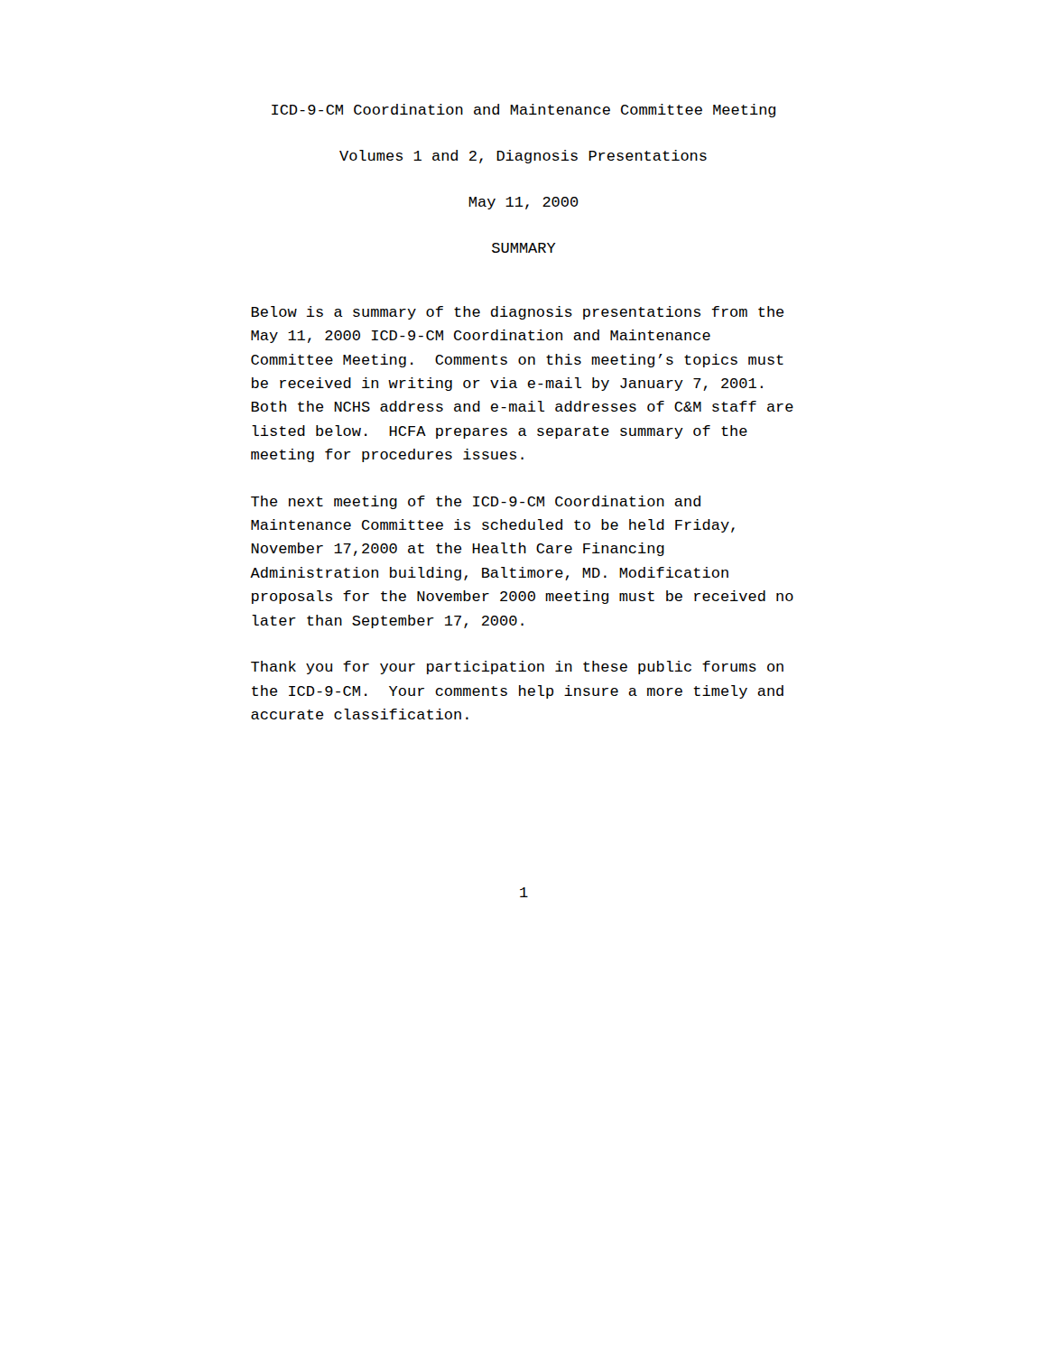ICD-9-CM Coordination and Maintenance Committee Meeting
Volumes 1 and 2, Diagnosis Presentations
May 11, 2000
SUMMARY
Below is a summary of the diagnosis presentations from the May 11, 2000 ICD-9-CM Coordination and Maintenance Committee Meeting. Comments on this meeting’s topics must be received in writing or via e-mail by January 7, 2001. Both the NCHS address and e-mail addresses of C&M staff are listed below. HCFA prepares a separate summary of the meeting for procedures issues.
The next meeting of the ICD-9-CM Coordination and Maintenance Committee is scheduled to be held Friday, November 17,2000 at the Health Care Financing Administration building, Baltimore, MD. Modification proposals for the November 2000 meeting must be received no later than September 17, 2000.
Thank you for your participation in these public forums on the ICD-9-CM. Your comments help insure a more timely and accurate classification.
1